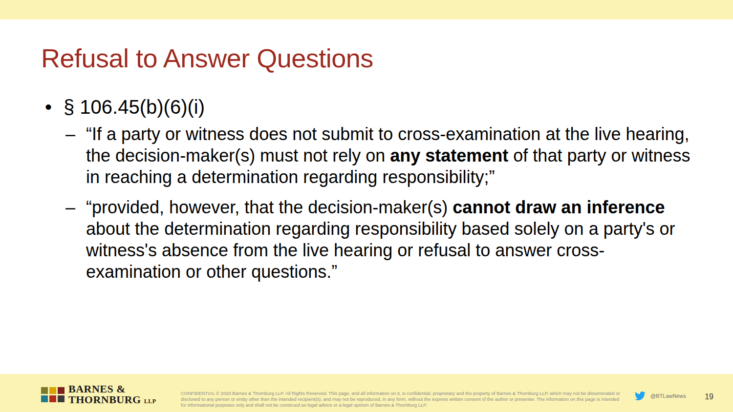Refusal to Answer Questions
§ 106.45(b)(6)(i)
“If a party or witness does not submit to cross-examination at the live hearing, the decision-maker(s) must not rely on any statement of that party or witness in reaching a determination regarding responsibility;”
“provided, however, that the decision-maker(s) cannot draw an inference about the determination regarding responsibility based solely on a party's or witness's absence from the live hearing or refusal to answer cross-examination or other questions.”
BARNES &
THORNBURG LLP
CONFIDENTIAL © 2020 Barnes & Thornburg LLP. All Rights Reserved. This page, and all information on it, is confidential, proprietary and the property of Barnes & Thornburg LLP, which may not be disseminated or disclosed to any person or entity other than the intended recipient(s), and may not be reproduced, in any form, without the express written consent of the author or presenter. The information on this page is intended for informational purposes only and shall not be construed as legal advice or a legal opinion of Barnes & Thornburg LLP.
@BTLawNews
19